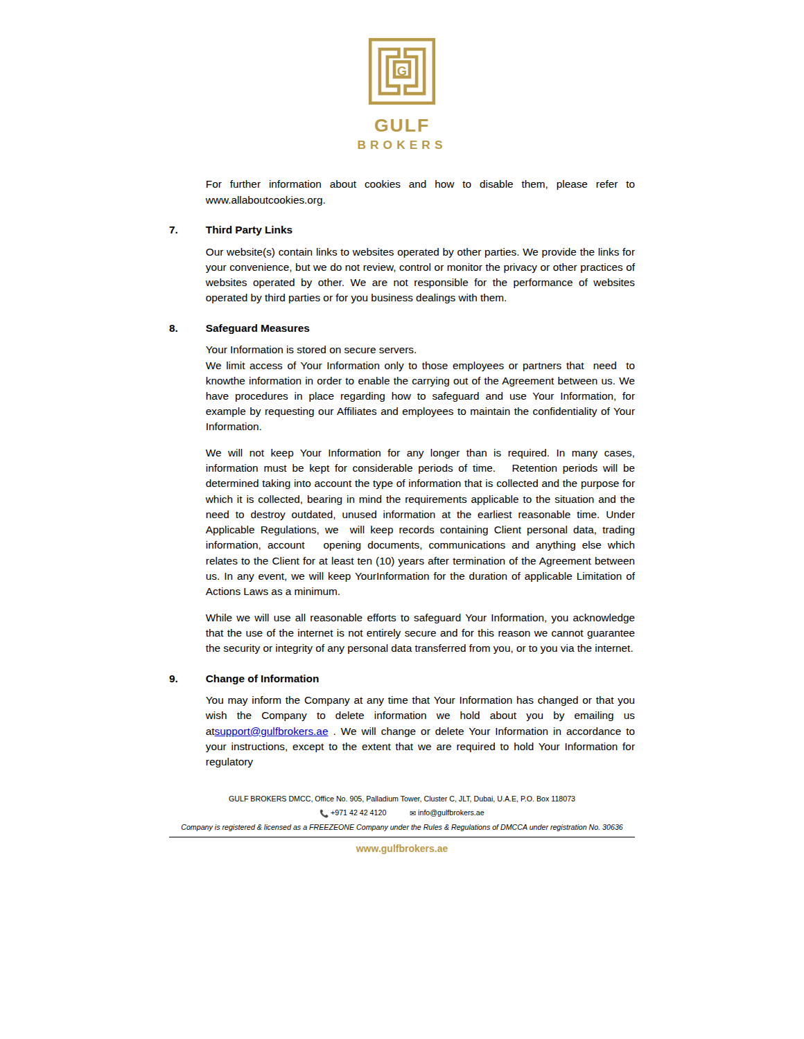G
GULF
BROKERS
For further information about cookies and how to disable them, please refer to www.allaboutcookies.org.
7.
Third Party Links
Our website(s) contain links to websites operated by other parties. We provide the links for your convenience, but we do not review, control or monitor the privacy or other practices of websites operated by other. We are not responsible for the performance of websites operated by third parties or for you business dealings with them.
8.
Safeguard Measures
Your Information is stored on secure servers.
We limit access of Your Information only to those employees or partners that need to knowthe information in order to enable the carrying out of the Agreement between us. We have procedures in place regarding how to safeguard and use Your Information, for example by requesting our Affiliates and employees to maintain the confidentiality of Your Information.
We will not keep Your Information for any longer than is required. In many cases, information must be kept for considerable periods of time. Retention periods will be determined taking into account the type of information that is collected and the purpose for which it is collected, bearing in mind the requirements applicable to the situation and the need to destroy outdated, unused information at the earliest reasonable time. Under Applicable Regulations, we will keep records containing Client personal data, trading information, account opening documents, communications and anything else which relates to the Client for at least ten (10) years after termination of the Agreement between us. In any event, we will keep YourInformation for the duration of applicable Limitation of Actions Laws as a minimum.
While we will use all reasonable efforts to safeguard Your Information, you acknowledge that the use of the internet is not entirely secure and for this reason we cannot guarantee the security or integrity of any personal data transferred from you, or to you via the internet.
9.
Change of Information
You may inform the Company at any time that Your Information has changed or that you wish the Company to delete information we hold about you by emailing us atsupport@gulfbrokers.ae . We will change or delete Your Information in accordance to your instructions, except to the extent that we are required to hold Your Information for regulatory
GULF BROKERS DMCC, Office No. 905, Palladium Tower, Cluster C, JLT, Dubai, U.A.E, P.O. Box 118073
📞+971 42 42 4120 ✉info@gulfbrokers.ae
Company is registered & licensed as a FREEZEONE Company under the Rules & Regulations of DMCCA under registration No. 30636
www.gulfbrokers.ae